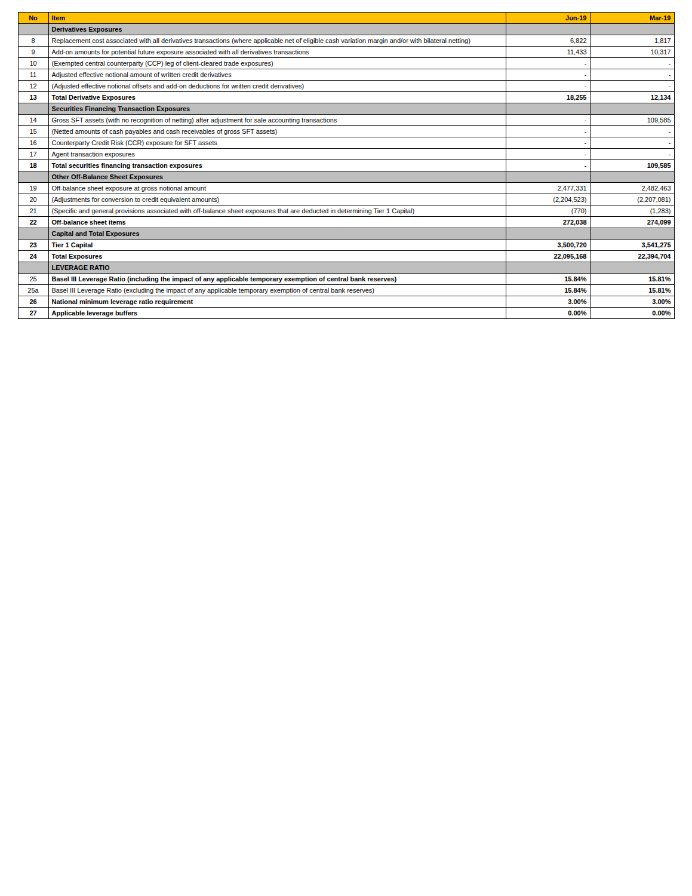| No | Item | Jun-19 | Mar-19 |
| --- | --- | --- | --- |
| | Derivatives Exposures | | |
| 8 | Replacement cost associated with all derivatives transactions (where applicable net of eligible cash variation margin and/or with bilateral netting) | 6,822 | 1,817 |
| 9 | Add-on amounts for potential future exposure associated with all derivatives transactions | 11,433 | 10,317 |
| 10 | (Exempted central counterparty (CCP) leg of client-cleared trade exposures) | - | - |
| 11 | Adjusted effective notional amount of written credit derivatives | - | - |
| 12 | (Adjusted effective notional offsets and add-on deductions for written credit derivatives) | - | - |
| 13 | Total Derivative Exposures | 18,255 | 12,134 |
| | Securities Financing Transaction Exposures | | |
| 14 | Gross SFT assets (with no recognition of netting) after adjustment for sale accounting transactions | - | 109,585 |
| 15 | (Netted amounts of cash payables and cash receivables of gross SFT assets) | - | - |
| 16 | Counterparty Credit Risk (CCR) exposure for SFT assets | - | - |
| 17 | Agent transaction exposures | - | - |
| 18 | Total securities financing transaction exposures | - | 109,585 |
| | Other Off-Balance Sheet Exposures | | |
| 19 | Off-balance sheet exposure at gross notional amount | 2,477,331 | 2,482,463 |
| 20 | (Adjustments for conversion to credit equivalent amounts) | (2,204,523) | (2,207,081) |
| 21 | (Specific and general provisions associated with off-balance sheet exposures that are deducted in determining Tier 1 Capital) | (770) | (1,283) |
| 22 | Off-balance sheet items | 272,038 | 274,099 |
| | Capital and Total Exposures | | |
| 23 | Tier 1 Capital | 3,500,720 | 3,541,275 |
| 24 | Total Exposures | 22,095,168 | 22,394,704 |
| | LEVERAGE RATIO | | |
| 25 | Basel III Leverage Ratio (including the impact of any applicable temporary exemption of central bank reserves) | 15.84% | 15.81% |
| 25a | Basel III Leverage Ratio (excluding the impact of any applicable temporary exemption of central bank reserves) | 15.84% | 15.81% |
| 26 | National minimum leverage ratio requirement | 3.00% | 3.00% |
| 27 | Applicable leverage buffers | 0.00% | 0.00% |